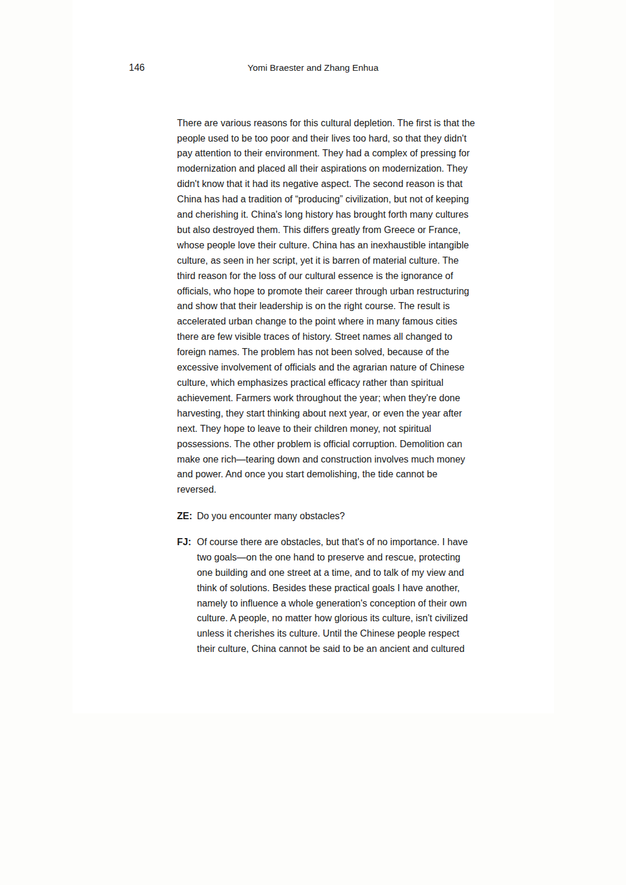146
Yomi Braester and Zhang Enhua
There are various reasons for this cultural depletion. The first is that the people used to be too poor and their lives too hard, so that they didn't pay attention to their environment. They had a complex of pressing for modernization and placed all their aspirations on modernization. They didn't know that it had its negative aspect. The second reason is that China has had a tradition of “producing” civilization, but not of keeping and cherishing it. China's long history has brought forth many cultures but also destroyed them. This differs greatly from Greece or France, whose people love their culture. China has an inexhaustible intangible culture, as seen in her script, yet it is barren of material culture. The third reason for the loss of our cultural essence is the ignorance of officials, who hope to promote their career through urban restructuring and show that their leadership is on the right course. The result is accelerated urban change to the point where in many famous cities there are few visible traces of history. Street names all changed to foreign names. The problem has not been solved, because of the excessive involvement of officials and the agrarian nature of Chinese culture, which emphasizes practical efficacy rather than spiritual achievement. Farmers work throughout the year; when they're done harvesting, they start thinking about next year, or even the year after next. They hope to leave to their children money, not spiritual possessions. The other problem is official corruption. Demolition can make one rich—tearing down and construction involves much money and power. And once you start demolishing, the tide cannot be reversed.
ZE:
Do you encounter many obstacles?
FJ:
Of course there are obstacles, but that's of no importance. I have two goals—on the one hand to preserve and rescue, protecting one building and one street at a time, and to talk of my view and think of solutions. Besides these practical goals I have another, namely to influence a whole generation's conception of their own culture. A people, no matter how glorious its culture, isn't civilized unless it cherishes its culture. Until the Chinese people respect their culture, China cannot be said to be an ancient and cultured